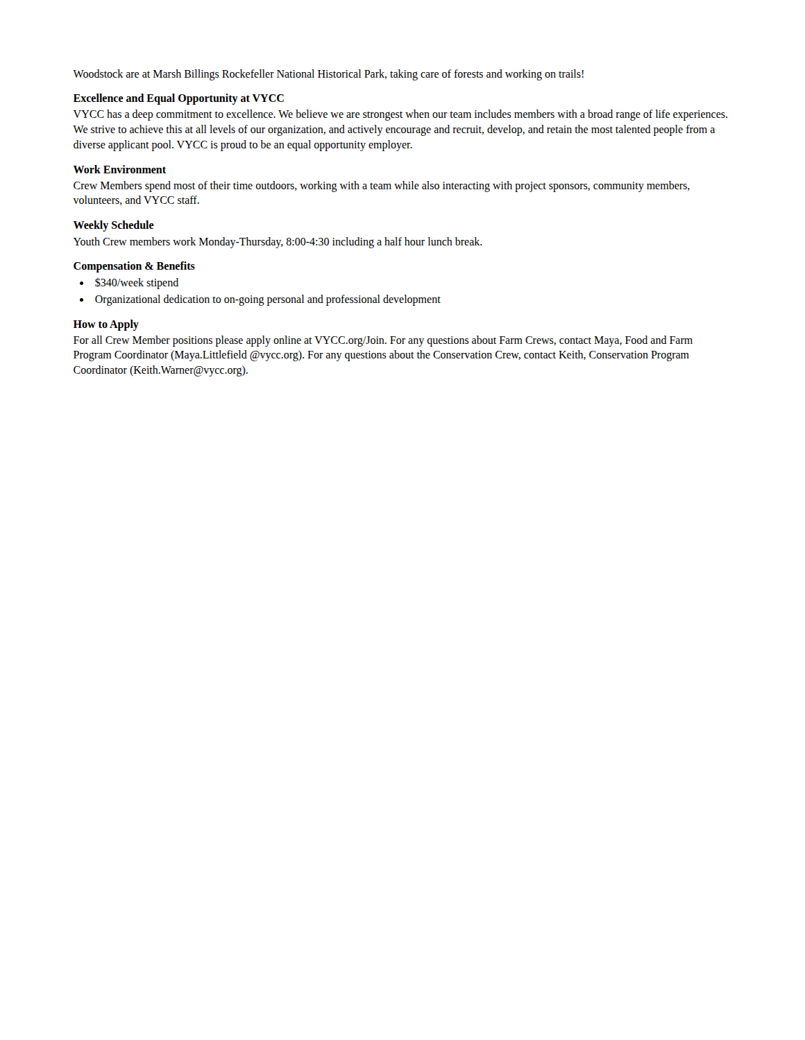Woodstock are at Marsh Billings Rockefeller National Historical Park, taking care of forests and working on trails!
Excellence and Equal Opportunity at VYCC
VYCC has a deep commitment to excellence. We believe we are strongest when our team includes members with a broad range of life experiences. We strive to achieve this at all levels of our organization, and actively encourage and recruit, develop, and retain the most talented people from a diverse applicant pool. VYCC is proud to be an equal opportunity employer.
Work Environment
Crew Members spend most of their time outdoors, working with a team while also interacting with project sponsors, community members, volunteers, and VYCC staff.
Weekly Schedule
Youth Crew members work Monday-Thursday, 8:00-4:30 including a half hour lunch break.
Compensation & Benefits
$340/week stipend
Organizational dedication to on-going personal and professional development
How to Apply
For all Crew Member positions please apply online at VYCC.org/Join. For any questions about Farm Crews, contact Maya, Food and Farm Program Coordinator (Maya.Littlefield @vycc.org). For any questions about the Conservation Crew, contact Keith, Conservation Program Coordinator (Keith.Warner@vycc.org).